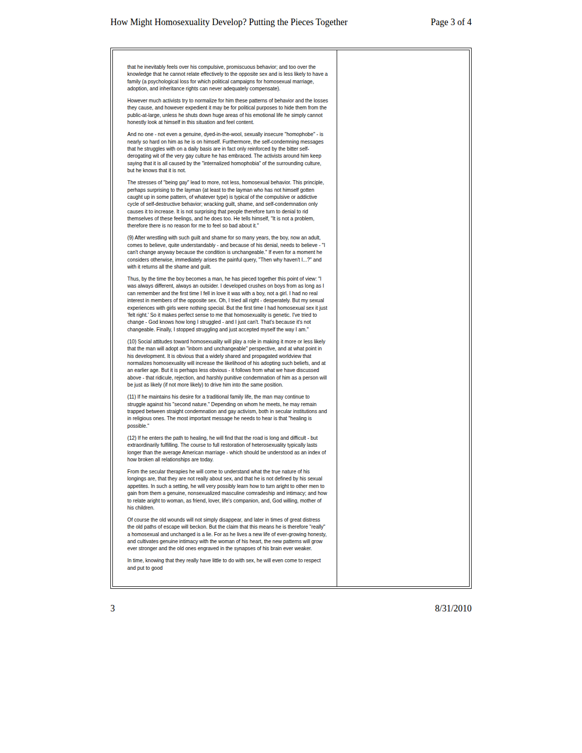How Might Homosexuality Develop? Putting the Pieces Together
Page 3 of 4
that he inevitably feels over his compulsive, promiscuous behavior; and too over the knowledge that he cannot relate effectively to the opposite sex and is less likely to have a family (a psychological loss for which political campaigns for homosexual marriage, adoption, and inheritance rights can never adequately compensate).
However much activists try to normalize for him these patterns of behavior and the losses they cause, and however expedient it may be for political purposes to hide them from the public-at-large, unless he shuts down huge areas of his emotional life he simply cannot honestly look at himself in this situation and feel content.
And no one - not even a genuine, dyed-in-the-wool, sexually insecure "homophobe" - is nearly so hard on him as he is on himself. Furthermore, the self-condemning messages that he struggles with on a daily basis are in fact only reinforced by the bitter self-derogating wit of the very gay culture he has embraced. The activists around him keep saying that it is all caused by the "internalized homophobia" of the surrounding culture, but he knows that it is not.
The stresses of "being gay" lead to more, not less, homosexual behavior. This principle, perhaps surprising to the layman (at least to the layman who has not himself gotten caught up in some pattern, of whatever type) is typical of the compulsive or addictive cycle of self-destructive behavior; wracking guilt, shame, and self-condemnation only causes it to increase. It is not surprising that people therefore turn to denial to rid themselves of these feelings, and he does too. He tells himself, "It is not a problem, therefore there is no reason for me to feel so bad about it."
(9) After wrestling with such guilt and shame for so many years, the boy, now an adult, comes to believe, quite understandably - and because of his denial, needs to believe - "I can't change anyway because the condition is unchangeable." If even for a moment he considers otherwise, immediately arises the painful query, "Then why haven't I...?" and with it returns all the shame and guilt.
Thus, by the time the boy becomes a man, he has pieced together this point of view: "I was always different, always an outsider. I developed crushes on boys from as long as I can remember and the first time I fell in love it was with a boy, not a girl. I had no real interest in members of the opposite sex. Oh, I tried all right - desperately. But my sexual experiences with girls were nothing special. But the first time I had homosexual sex it just 'felt right.' So it makes perfect sense to me that homosexuality is genetic. I've tried to change - God knows how long I struggled - and I just can't. That's because it's not changeable. Finally, I stopped struggling and just accepted myself the way I am."
(10) Social attitudes toward homosexuality will play a role in making it more or less likely that the man will adopt an "inborn and unchangeable" perspective, and at what point in his development. It is obvious that a widely shared and propagated worldview that normalizes homosexuality will increase the likelihood of his adopting such beliefs, and at an earlier age. But it is perhaps less obvious - it follows from what we have discussed above - that ridicule, rejection, and harshly punitive condemnation of him as a person will be just as likely (if not more likely) to drive him into the same position.
(11) If he maintains his desire for a traditional family life, the man may continue to struggle against his "second nature." Depending on whom he meets, he may remain trapped between straight condemnation and gay activism, both in secular institutions and in religious ones. The most important message he needs to hear is that "healing is possible."
(12) If he enters the path to healing, he will find that the road is long and difficult - but extraordinarily fulfilling. The course to full restoration of heterosexuality typically lasts longer than the average American marriage - which should be understood as an index of how broken all relationships are today.
From the secular therapies he will come to understand what the true nature of his longings are, that they are not really about sex, and that he is not defined by his sexual appetites. In such a setting, he will very possibly learn how to turn aright to other men to gain from them a genuine, nonsexualized masculine comradeship and intimacy; and how to relate aright to woman, as friend, lover, life's companion, and, God willing, mother of his children.
Of course the old wounds will not simply disappear, and later in times of great distress the old paths of escape will beckon. But the claim that this means he is therefore "really" a homosexual and unchanged is a lie. For as he lives a new life of ever-growing honesty, and cultivates genuine intimacy with the woman of his heart, the new patterns will grow ever stronger and the old ones engraved in the synapses of his brain ever weaker.
In time, knowing that they really have little to do with sex, he will even come to respect and put to good
3
8/31/2010